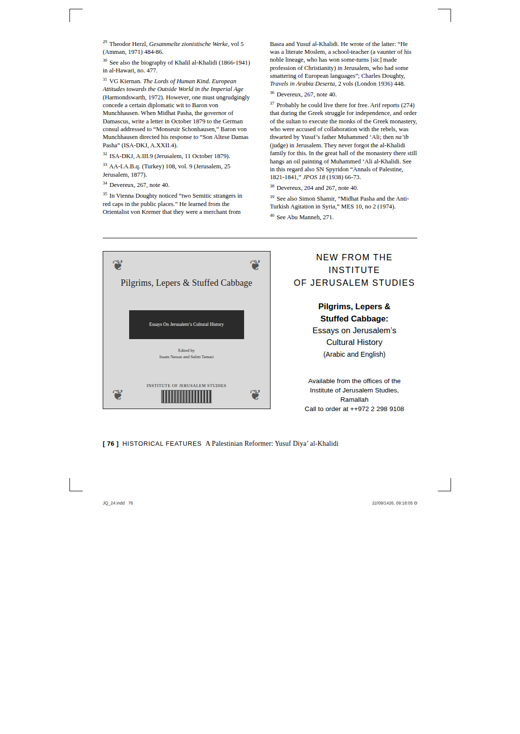29 Theodor Herzl, Gesammelte zionistische Werke, vol 5 (Amman, 1971) 484-86.
30 See also the biography of Khalil al-Khalidi (1866-1941) in al-Hawari, no. 477.
31 VG Kiernan. The Lords of Human Kind. European Attitudes towards the Outside World in the Imperial Age (Harmondswarth, 1972). However, one must ungrudgingly concede a certain diplomatic wit to Baron von Munchhausen. When Midhat Pasha, the governor of Damascus, write a letter in October 1879 to the German consul addressed to “Monseuir Schonhausen,” Baron von Munchhausen directed his response to “Son Altese Damas Pasha” (ISA-DKJ, A.XXII.4).
32 ISA-DKJ, A.III.9 (Jerusalem, 11 October 1879).
33 AA-I.A.B.q. (Turkey) 108, vol. 9 (Jerusalem, 25 Jerusalem, 1877).
34 Devereux, 267, note 40.
35 In Vienna Doughty noticed “two Semitic strangers in red caps in the public places.” He learned from the Orientalist von Kremer that they were a merchant from Basra and Yusuf al-Khalidi. He wrote of the latter: “He was a literate Moslem, a school-teacher (a vaunter of his noble lineage, who has won some-turns [sic] made profession of Christianity) in Jerusalem, who had some smattering of European languages”; Charles Doughty, Travels in Arabia Deserta, 2 vols (London 1936) 448.
36 Devereux, 267, note 40.
37 Probably he could live there for free. Arif reports (274) that during the Greek struggle for independence, and order of the sultan to execute the monks of the Greek monastery, who were accused of collaboration with the rebels, was thwarted by Yusuf’s father Muhammed ‘Ali; then na’ib (judge) in Jerusalem. They never forgot the al-Khalidi family for this. In the great hall of the monastery there still hangs an oil painting of Muhammed ‘Ali al-Khalidi. See in this regard also SN Spyridon “Annals of Palestine, 1821-1841,” JPOS 18 (1938) 66-73.
38 Devereux, 204 and 267, note 40.
39 See also Simon Shamir, “Midhat Pasha and the Anti-Turkish Agitation in Syria,” MES 10, no 2 (1974).
40 See Abu Manneh, 271.
❦ ❦ ❦ ❦
Pilgrims, Lepers & Stuffed Cabbage
Essays On Jerusalem’s Cultural History
Edited by
Issam Nassar and Salim Tamari
INSTITUTE OF JERUSALEM STUDIES
NEW FROM THE INSTITUTE
OF JERUSALEM STUDIES
Pilgrims, Lepers &
Stuffed Cabbage:
Essays on Jerusalem’s
Cultural History
(Arabic and English)
Available from the offices of the
Institute of Jerusalem Studies,
Ramallah
Call to order at ++972 2 298 9108
[ 76 ] HISTORICAL FEATURES A Palestinian Reformer: Yusuf Diya’ al-Khalidi
JQ_24.indd 76 22/09/1426, 09:18:05 Ө